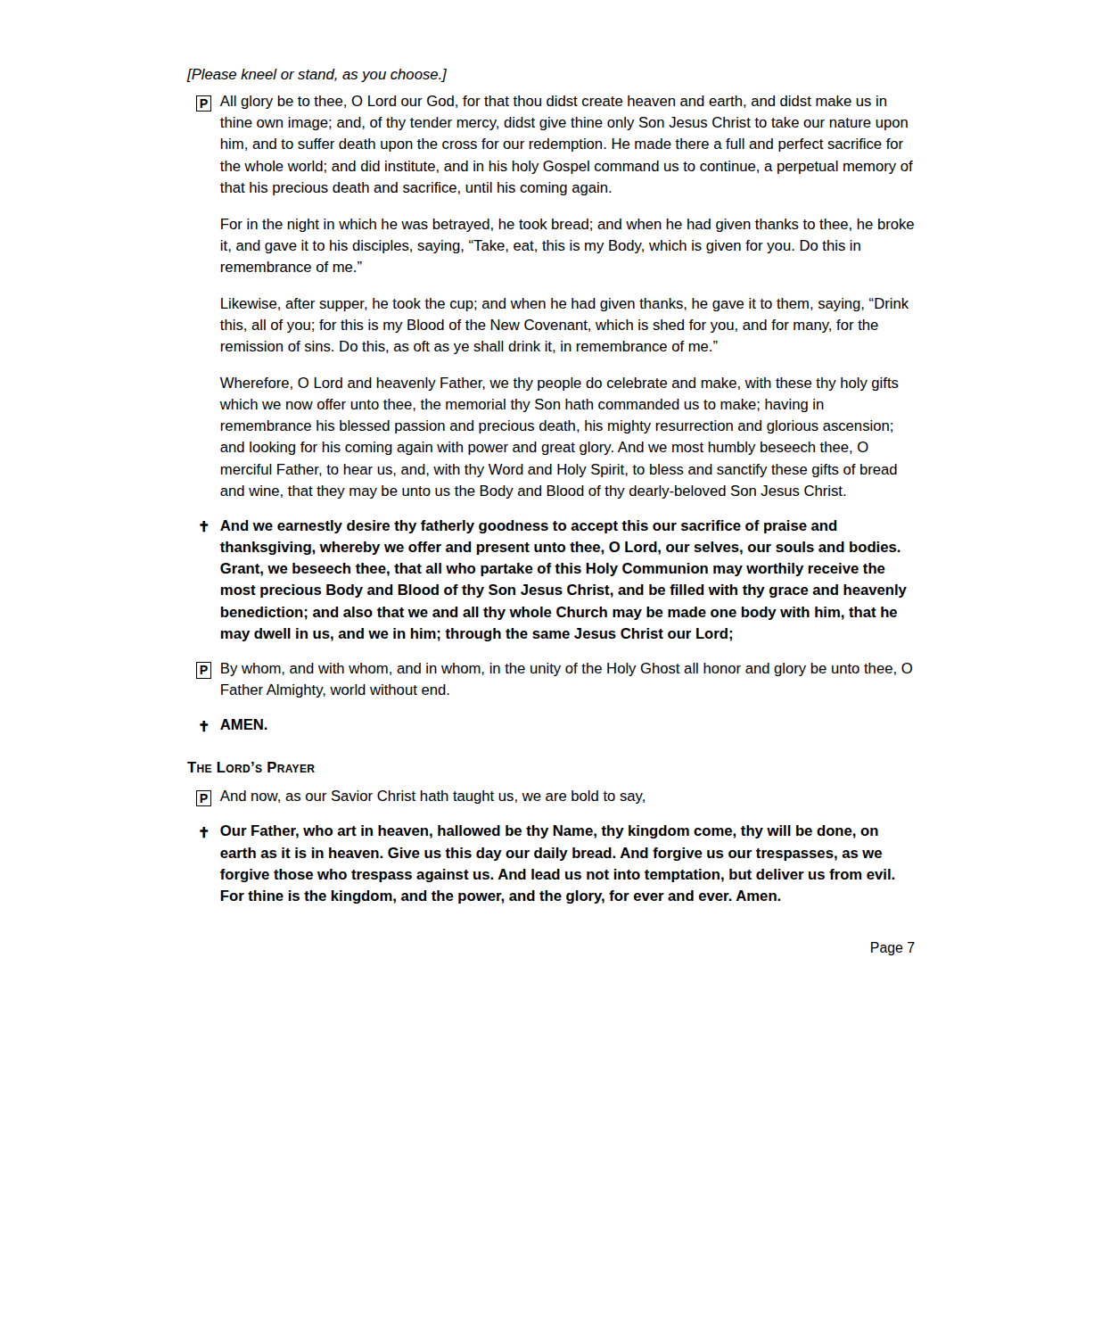[Please kneel or stand, as you choose.]
P
All glory be to thee, O Lord our God, for that thou didst create heaven and earth, and didst make us in thine own image; and, of thy tender mercy, didst give thine only Son Jesus Christ to take our nature upon him, and to suffer death upon the cross for our redemption. He made there a full and perfect sacrifice for the whole world; and did institute, and in his holy Gospel command us to continue, a perpetual memory of that his precious death and sacrifice, until his coming again.
For in the night in which he was betrayed, he took bread; and when he had given thanks to thee, he broke it, and gave it to his disciples, saying, “Take, eat, this is my Body, which is given for you. Do this in remembrance of me.”
Likewise, after supper, he took the cup; and when he had given thanks, he gave it to them, saying, “Drink this, all of you; for this is my Blood of the New Covenant, which is shed for you, and for many, for the remission of sins. Do this, as oft as ye shall drink it, in remembrance of me.”
Wherefore, O Lord and heavenly Father, we thy people do celebrate and make, with these thy holy gifts which we now offer unto thee, the memorial thy Son hath commanded us to make; having in remembrance his blessed passion and precious death, his mighty resurrection and glorious ascension; and looking for his coming again with power and great glory. And we most humbly beseech thee, O merciful Father, to hear us, and, with thy Word and Holy Spirit, to bless and sanctify these gifts of bread and wine, that they may be unto us the Body and Blood of thy dearly-beloved Son Jesus Christ.
✝
And we earnestly desire thy fatherly goodness to accept this our sacrifice of praise and thanksgiving, whereby we offer and present unto thee, O Lord, our selves, our souls and bodies. Grant, we beseech thee, that all who partake of this Holy Communion may worthily receive the most precious Body and Blood of thy Son Jesus Christ, and be filled with thy grace and heavenly benediction; and also that we and all thy whole Church may be made one body with him, that he may dwell in us, and we in him; through the same Jesus Christ our Lord;
P
By whom, and with whom, and in whom, in the unity of the Holy Ghost all honor and glory be unto thee, O Father Almighty, world without end.
✝
AMEN.
The Lord’s Prayer
P
And now, as our Savior Christ hath taught us, we are bold to say,
✝
Our Father, who art in heaven, hallowed be thy Name, thy kingdom come, thy will be done, on earth as it is in heaven. Give us this day our daily bread. And forgive us our trespasses, as we forgive those who trespass against us. And lead us not into temptation, but deliver us from evil. For thine is the kingdom, and the power, and the glory, for ever and ever. Amen.
Page 7